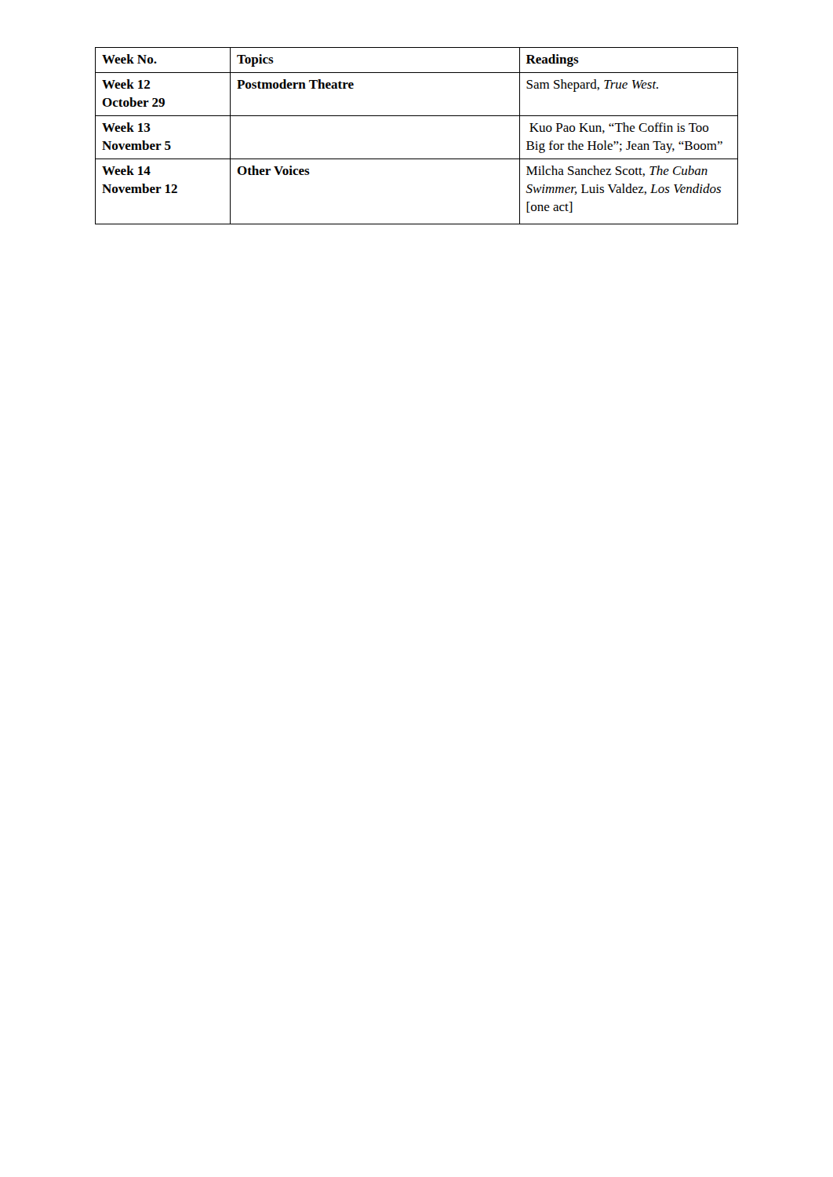| Week No. | Topics | Readings |
| --- | --- | --- |
| Week 12 October 29 | Postmodern Theatre | Sam Shepard, True West. |
| Week 13 November 5 | | Kuo Pao Kun, “The Coffin is Too Big for the Hole”; Jean Tay, “Boom” |
| Week 14 November 12 | Other Voices | Milcha Sanchez Scott, The Cuban Swimmer, Luis Valdez, Los Vendidos [one act] |